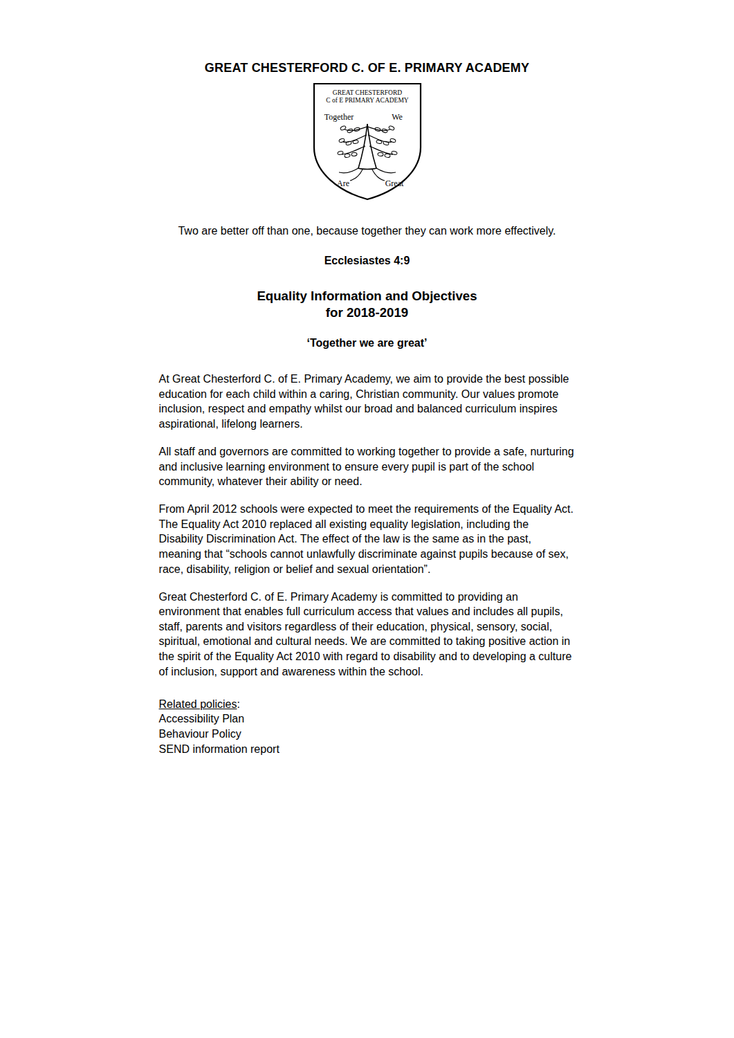GREAT CHESTERFORD C. OF E. PRIMARY ACADEMY
Great Chesterford C of E Primary Academy crest GREAT CHESTERFORD C of E PRIMARY ACADEMY Together We Are Great
Two are better off than one, because together they can work more effectively.
Ecclesiastes 4:9
Equality Information and Objectives
for 2018-2019
‘Together we are great’
At Great Chesterford C. of E. Primary Academy, we aim to provide the best possible education for each child within a caring, Christian community. Our values promote inclusion, respect and empathy whilst our broad and balanced curriculum inspires aspirational, lifelong learners.
All staff and governors are committed to working together to provide a safe, nurturing and inclusive learning environment to ensure every pupil is part of the school community, whatever their ability or need.
From April 2012 schools were expected to meet the requirements of the Equality Act. The Equality Act 2010 replaced all existing equality legislation, including the Disability Discrimination Act. The effect of the law is the same as in the past, meaning that “schools cannot unlawfully discriminate against pupils because of sex, race, disability, religion or belief and sexual orientation”.
Great Chesterford C. of E. Primary Academy is committed to providing an environment that enables full curriculum access that values and includes all pupils, staff, parents and visitors regardless of their education, physical, sensory, social, spiritual, emotional and cultural needs. We are committed to taking positive action in the spirit of the Equality Act 2010 with regard to disability and to developing a culture of inclusion, support and awareness within the school.
Related policies:
Accessibility Plan
Behaviour Policy
SEND information report